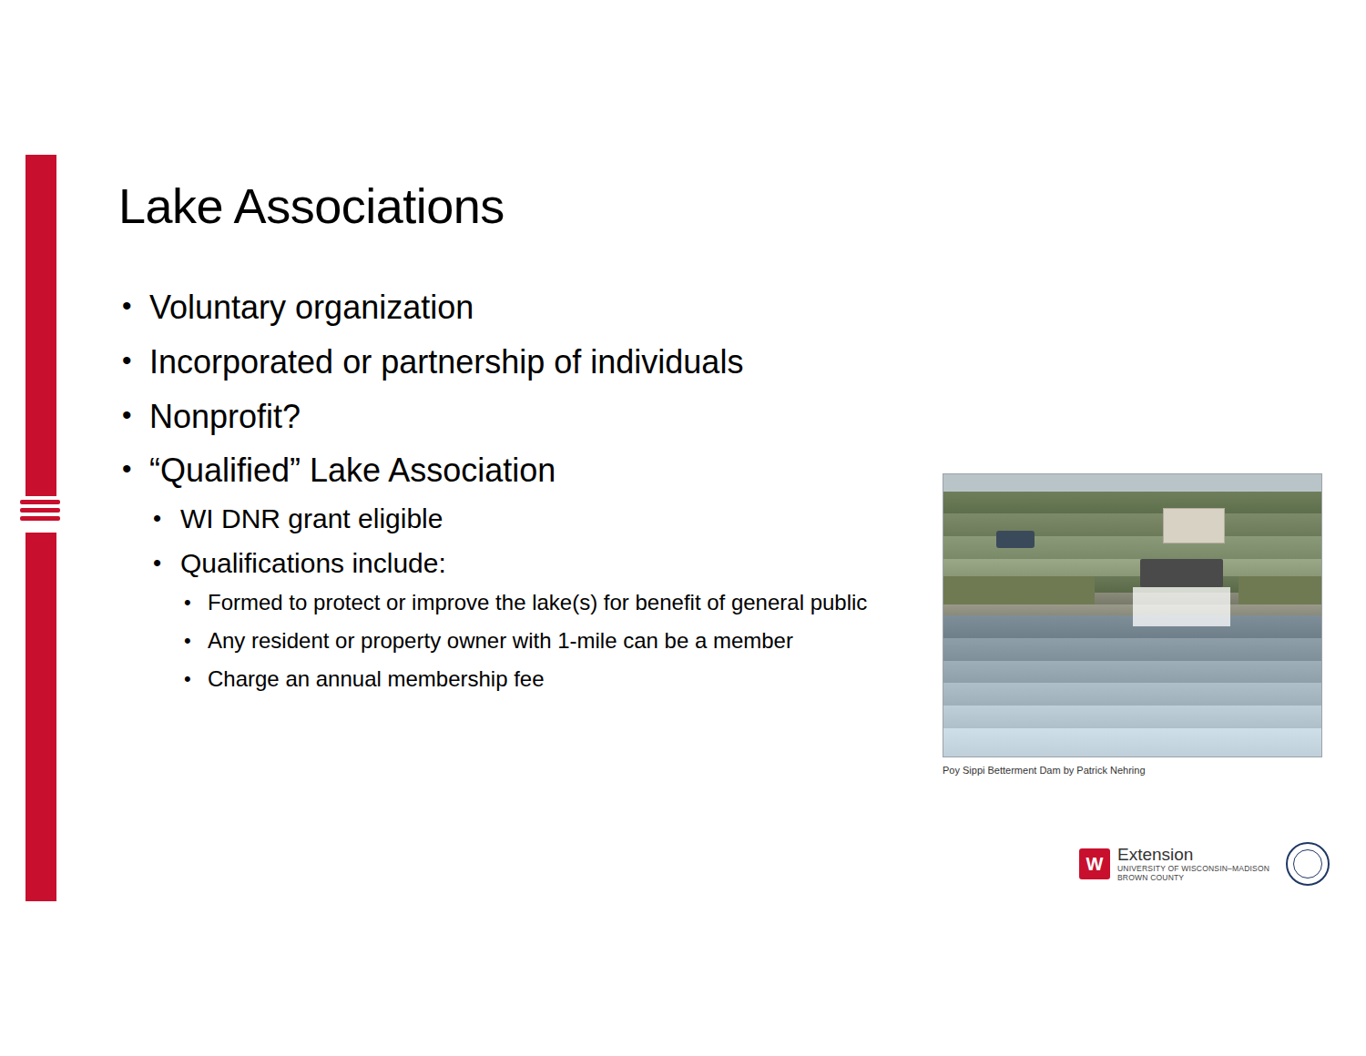Lake Associations
Voluntary organization
Incorporated or partnership of individuals
Nonprofit?
“Qualified” Lake Association
WI DNR grant eligible
Qualifications include:
Formed to protect or improve the lake(s) for benefit of general public
Any resident or property owner with 1-mile can be a member
Charge an annual membership fee
Poy Sippi Betterment Dam by Patrick Nehring
W
Extension
UNIVERSITY OF WISCONSIN–MADISON
BROWN COUNTY